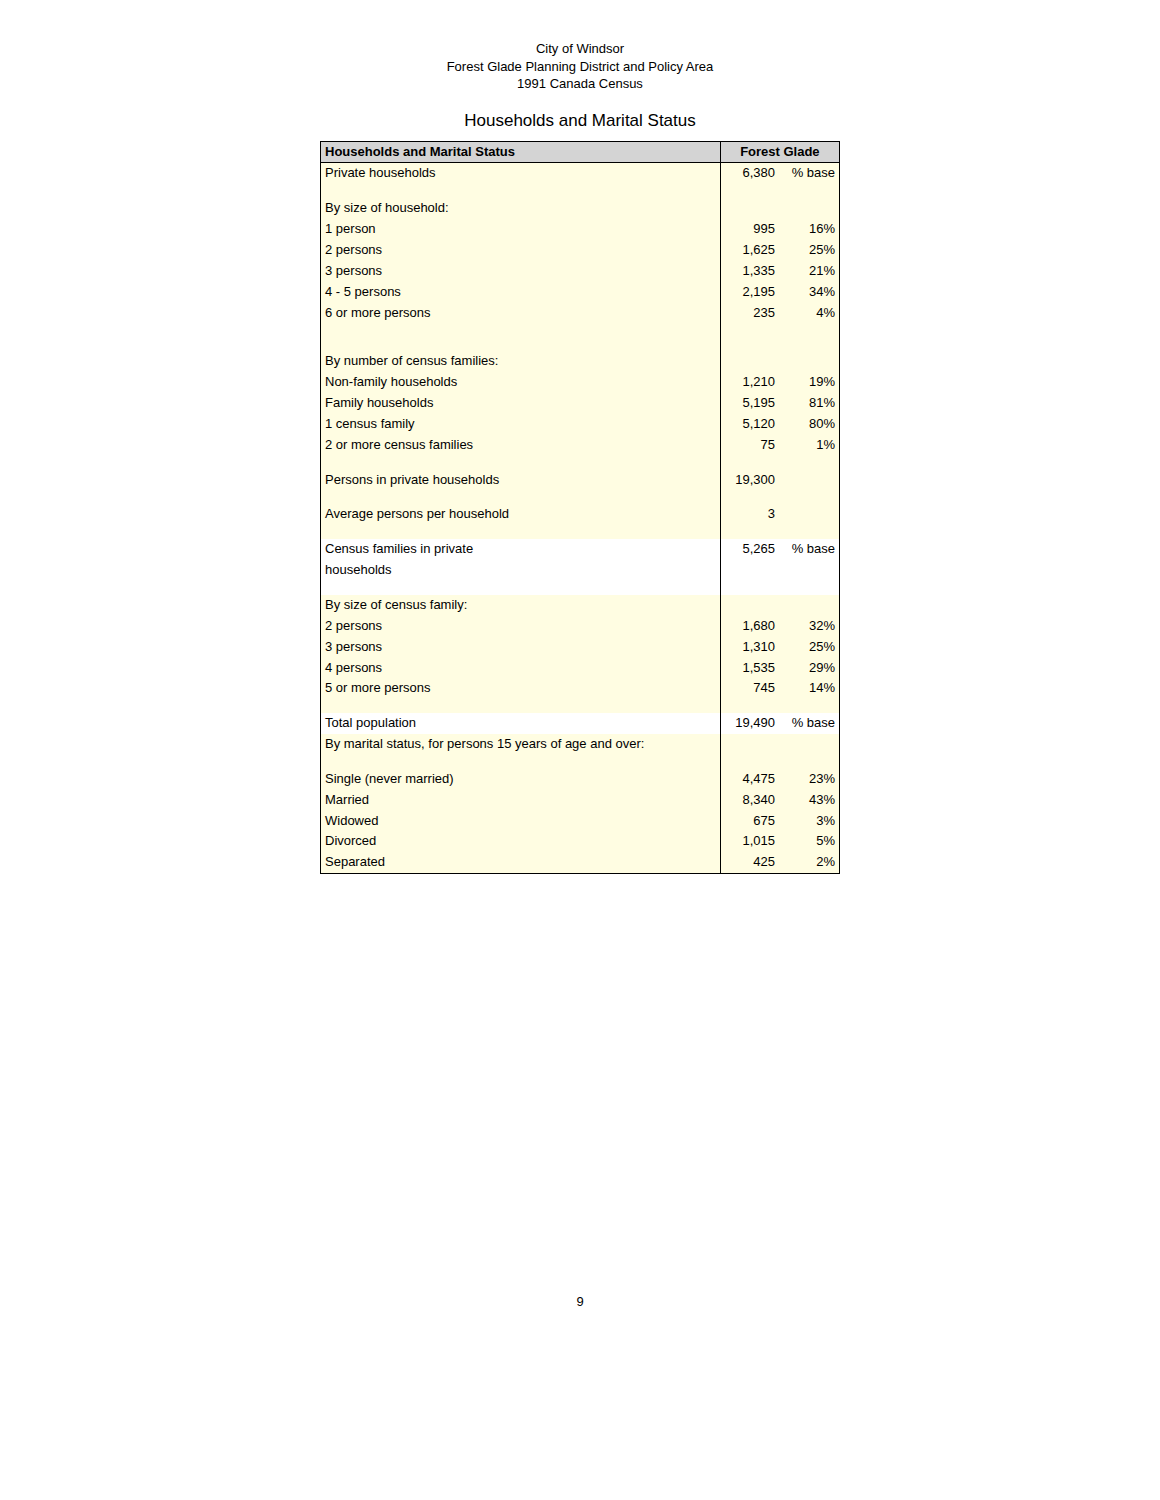City of Windsor
Forest Glade Planning District and Policy Area
1991 Canada Census
Households and Marital Status
| Households and Marital Status | Forest Glade |
| --- | --- |
| Private households | 6,380 | % base |
| By size of household: | | |
| 1 person | 995 | 16% |
| 2 persons | 1,625 | 25% |
| 3 persons | 1,335 | 21% |
| 4 - 5 persons | 2,195 | 34% |
| 6 or more persons | 235 | 4% |
| By number of census families: | | |
| Non-family households | 1,210 | 19% |
| Family households | 5,195 | 81% |
| 1 census family | 5,120 | 80% |
| 2 or more census families | 75 | 1% |
| Persons in private households | 19,300 | |
| Average persons per household | 3 | |
| Census families in private | 5,265 | % base |
| households | | |
| By size of census family: | | |
| 2 persons | 1,680 | 32% |
| 3 persons | 1,310 | 25% |
| 4 persons | 1,535 | 29% |
| 5 or more persons | 745 | 14% |
| Total population | 19,490 | % base |
| By marital status, for persons 15 years of age and over: | | |
| Single (never married) | 4,475 | 23% |
| Married | 8,340 | 43% |
| Widowed | 675 | 3% |
| Divorced | 1,015 | 5% |
| Separated | 425 | 2% |
9